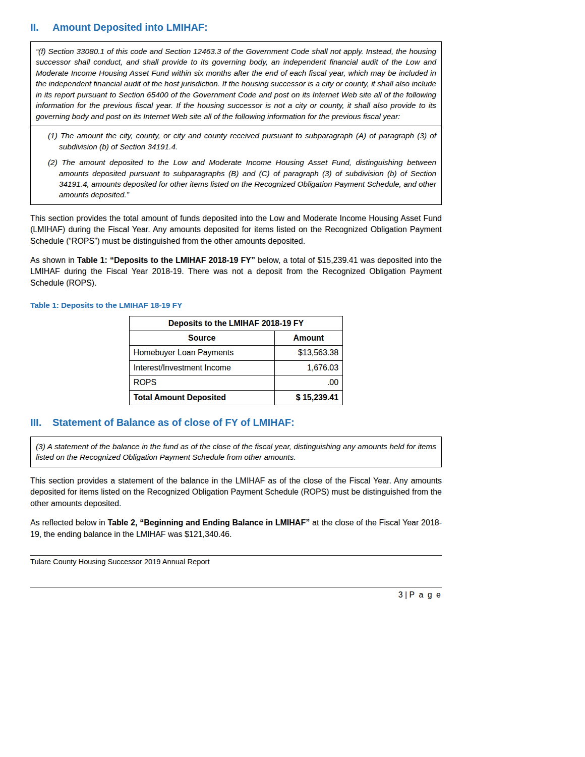II. Amount Deposited into LMIHAF:
“(f) Section 33080.1 of this code and Section 12463.3 of the Government Code shall not apply. Instead, the housing successor shall conduct, and shall provide to its governing body, an independent financial audit of the Low and Moderate Income Housing Asset Fund within six months after the end of each fiscal year, which may be included in the independent financial audit of the host jurisdiction. If the housing successor is a city or county, it shall also include in its report pursuant to Section 65400 of the Government Code and post on its Internet Web site all of the following information for the previous fiscal year. If the housing successor is not a city or county, it shall also provide to its governing body and post on its Internet Web site all of the following information for the previous fiscal year:
(1) The amount the city, county, or city and county received pursuant to subparagraph (A) of paragraph (3) of subdivision (b) of Section 34191.4.
(2) The amount deposited to the Low and Moderate Income Housing Asset Fund, distinguishing between amounts deposited pursuant to subparagraphs (B) and (C) of paragraph (3) of subdivision (b) of Section 34191.4, amounts deposited for other items listed on the Recognized Obligation Payment Schedule, and other amounts deposited.”
This section provides the total amount of funds deposited into the Low and Moderate Income Housing Asset Fund (LMIHAF) during the Fiscal Year. Any amounts deposited for items listed on the Recognized Obligation Payment Schedule (“ROPS”) must be distinguished from the other amounts deposited.
As shown in Table 1: “Deposits to the LMIHAF 2018-19 FY” below, a total of $15,239.41 was deposited into the LMIHAF during the Fiscal Year 2018-19. There was not a deposit from the Recognized Obligation Payment Schedule (ROPS).
Table 1: Deposits to the LMIHAF 18-19 FY
| Deposits to the LMIHAF 2018-19 FY |
| --- |
| Source | Amount |
| Homebuyer Loan Payments | $13,563.38 |
| Interest/Investment Income | 1,676.03 |
| ROPS | .00 |
| Total Amount Deposited | $ 15,239.41 |
III. Statement of Balance as of close of FY of LMIHAF:
(3) A statement of the balance in the fund as of the close of the fiscal year, distinguishing any amounts held for items listed on the Recognized Obligation Payment Schedule from other amounts.
This section provides a statement of the balance in the LMIHAF as of the close of the Fiscal Year. Any amounts deposited for items listed on the Recognized Obligation Payment Schedule (ROPS) must be distinguished from the other amounts deposited.
As reflected below in Table 2, “Beginning and Ending Balance in LMIHAF” at the close of the Fiscal Year 2018-19, the ending balance in the LMIHAF was $121,340.46.
Tulare County Housing Successor 2019 Annual Report
3 | P a g e